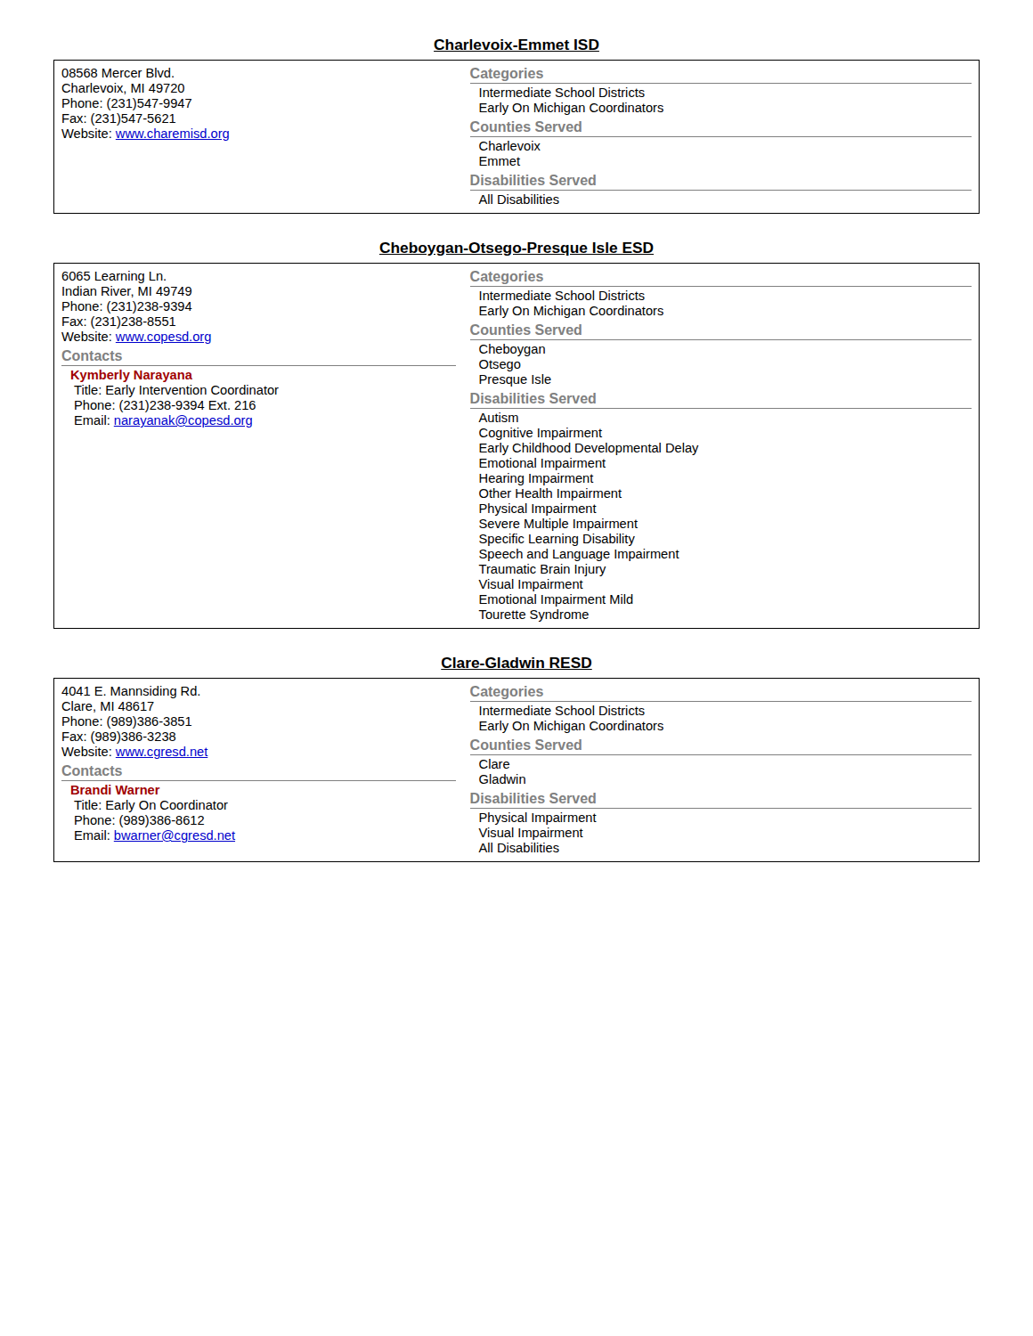Charlevoix-Emmet ISD
| 08568 Mercer Blvd. Charlevoix, MI 49720 Phone: (231)547-9947 Fax: (231)547-5621 Website: www.charemisd.org | Categories Intermediate School Districts Early On Michigan Coordinators Counties Served Charlevoix Emmet Disabilities Served All Disabilities |
Cheboygan-Otsego-Presque Isle ESD
| 6065 Learning Ln. Indian River, MI 49749 Phone: (231)238-9394 Fax: (231)238-8551 Website: www.copesd.org Contacts Kymberly Narayana Title: Early Intervention Coordinator Phone: (231)238-9394 Ext. 216 Email: narayanak@copesd.org | Categories Intermediate School Districts Early On Michigan Coordinators Counties Served Cheboygan Otsego Presque Isle Disabilities Served Autism Cognitive Impairment Early Childhood Developmental Delay Emotional Impairment Hearing Impairment Other Health Impairment Physical Impairment Severe Multiple Impairment Specific Learning Disability Speech and Language Impairment Traumatic Brain Injury Visual Impairment Emotional Impairment Mild Tourette Syndrome |
Clare-Gladwin RESD
| 4041 E. Mannsiding Rd. Clare, MI 48617 Phone: (989)386-3851 Fax: (989)386-3238 Website: www.cgresd.net Contacts Brandi Warner Title: Early On Coordinator Phone: (989)386-8612 Email: bwarner@cgresd.net | Categories Intermediate School Districts Early On Michigan Coordinators Counties Served Clare Gladwin Disabilities Served Physical Impairment Visual Impairment All Disabilities |